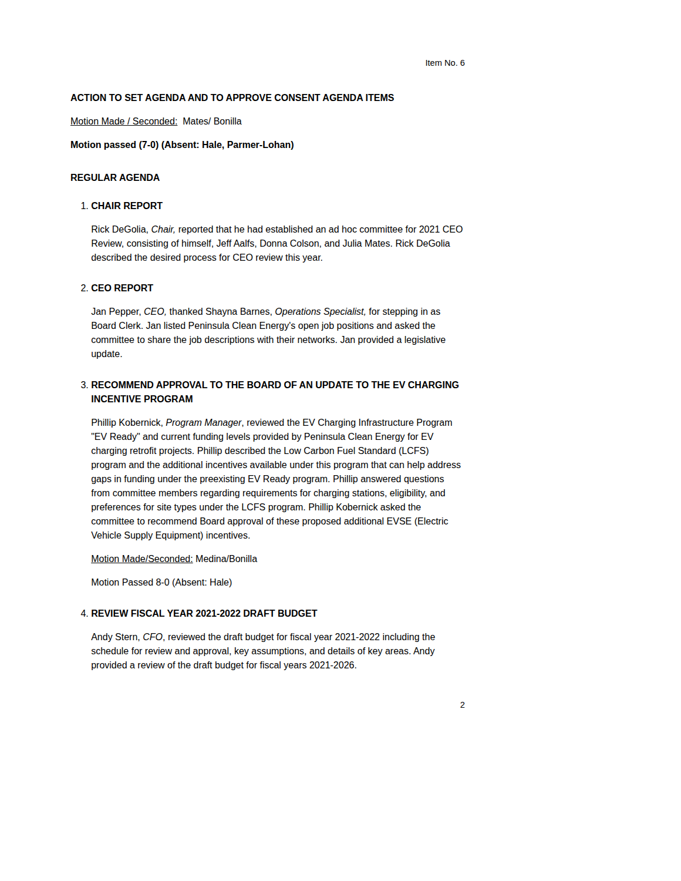Item No. 6
ACTION TO SET AGENDA AND TO APPROVE CONSENT AGENDA ITEMS
Motion Made / Seconded: Mates/ Bonilla
Motion passed (7-0) (Absent: Hale, Parmer-Lohan)
REGULAR AGENDA
Chair Report
Rick DeGolia, Chair, reported that he had established an ad hoc committee for 2021 CEO Review, consisting of himself, Jeff Aalfs, Donna Colson, and Julia Mates. Rick DeGolia described the desired process for CEO review this year.
CEO Report
Jan Pepper, CEO, thanked Shayna Barnes, Operations Specialist, for stepping in as Board Clerk. Jan listed Peninsula Clean Energy's open job positions and asked the committee to share the job descriptions with their networks. Jan provided a legislative update.
Recommend Approval to the Board of an Update to the EV Charging Incentive Program
Phillip Kobernick, Program Manager, reviewed the EV Charging Infrastructure Program "EV Ready" and current funding levels provided by Peninsula Clean Energy for EV charging retrofit projects. Phillip described the Low Carbon Fuel Standard (LCFS) program and the additional incentives available under this program that can help address gaps in funding under the preexisting EV Ready program. Phillip answered questions from committee members regarding requirements for charging stations, eligibility, and preferences for site types under the LCFS program. Phillip Kobernick asked the committee to recommend Board approval of these proposed additional EVSE (Electric Vehicle Supply Equipment) incentives.
Motion Made/Seconded: Medina/Bonilla
Motion Passed 8-0 (Absent: Hale)
Review Fiscal Year 2021-2022 Draft Budget
Andy Stern, CFO, reviewed the draft budget for fiscal year 2021-2022 including the schedule for review and approval, key assumptions, and details of key areas. Andy provided a review of the draft budget for fiscal years 2021-2026.
2